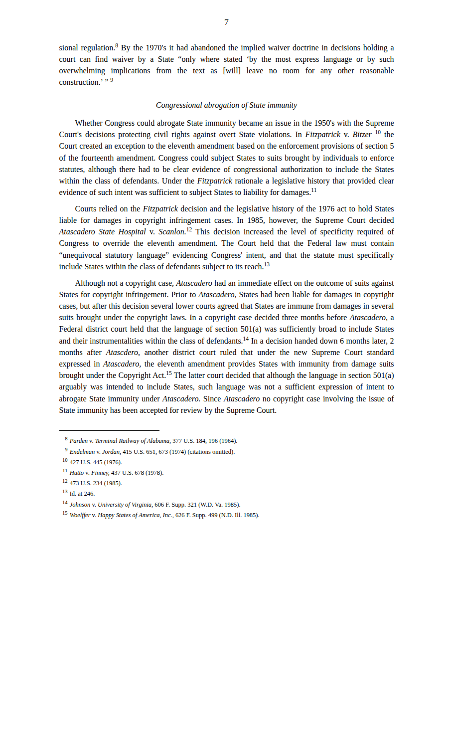7
sional regulation.8 By the 1970's it had abandoned the implied waiver doctrine in decisions holding a court can find waiver by a State “only where stated ‘by the most express language or by such overwhelming implications from the text as [will] leave no room for any other reasonable construction.’ ” 9
Congressional abrogation of State immunity
Whether Congress could abrogate State immunity became an issue in the 1950's with the Supreme Court's decisions protecting civil rights against overt State violations. In Fitzpatrick v. Bitzer 10 the Court created an exception to the eleventh amendment based on the enforcement provisions of section 5 of the fourteenth amendment. Congress could subject States to suits brought by individuals to enforce statutes, although there had to be clear evidence of congressional authorization to include the States within the class of defendants. Under the Fitzpatrick rationale a legislative history that provided clear evidence of such intent was sufficient to subject States to liability for damages.11
Courts relied on the Fitzpatrick decision and the legislative history of the 1976 act to hold States liable for damages in copyright infringement cases. In 1985, however, the Supreme Court decided Atascadero State Hospital v. Scanlon.12 This decision increased the level of specificity required of Congress to override the eleventh amendment. The Court held that the Federal law must contain “unequivocal statutory language” evidencing Congress' intent, and that the statute must specifically include States within the class of defendants subject to its reach.13
Although not a copyright case, Atascadero had an immediate effect on the outcome of suits against States for copyright infringement. Prior to Atascadero, States had been liable for damages in copyright cases, but after this decision several lower courts agreed that States are immune from damages in several suits brought under the copyright laws. In a copyright case decided three months before Atascadero, a Federal district court held that the language of section 501(a) was sufficiently broad to include States and their instrumentalities within the class of defendants.14 In a decision handed down 6 months later, 2 months after Atascdero, another district court ruled that under the new Supreme Court standard expressed in Atascadero, the eleventh amendment provides States with immunity from damage suits brought under the Copyright Act.15 The latter court decided that although the language in section 501(a) arguably was intended to include States, such language was not a sufficient expression of intent to abrogate State immunity under Atascadero. Since Atascadero no copyright case involving the issue of State immunity has been accepted for review by the Supreme Court.
8 Parden v. Terminal Railway of Alabama, 377 U.S. 184, 196 (1964).
9 Endelman v. Jordan, 415 U.S. 651, 673 (1974) (citations omitted).
10427 U.S. 445 (1976).
11 Hutto v. Finney, 437 U.S. 678 (1978).
12473 U.S. 234 (1985).
13 Id. at 246.
14 Johnson v. University of Virginia, 606 F. Supp. 321 (W.D. Va. 1985).
15 Woelffer v. Happy States of America, Inc., 626 F. Supp. 499 (N.D. Ill. 1985).